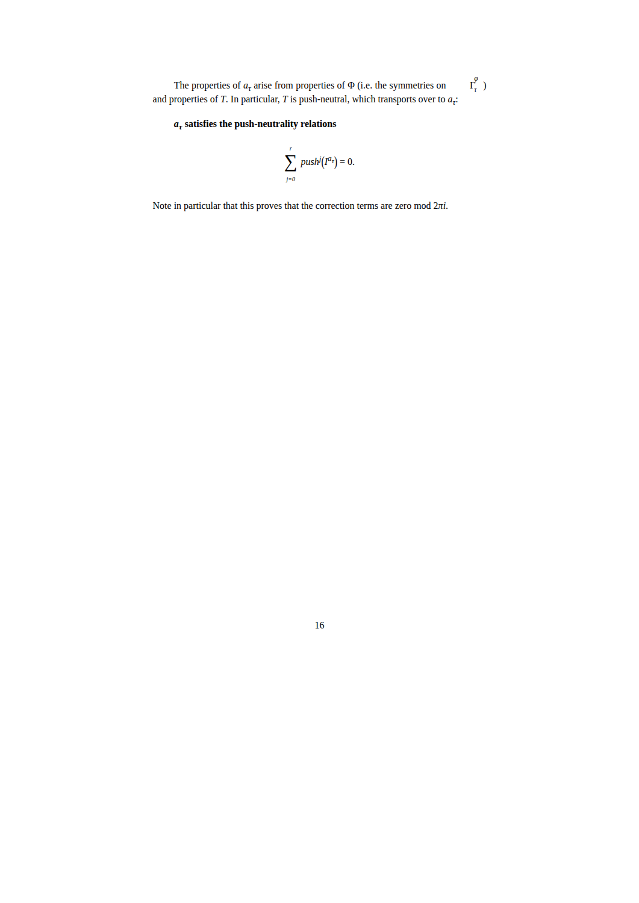The properties of aτ arise from properties of Φ (i.e. the symmetries on Γφτ) and properties of T. In particular, T is push-neutral, which transports over to aτ:
aτ satisfies the push-neutrality relations
r
∑
j=0 pushj(Iaτ) = 0.
Note in particular that this proves that the correction terms are zero mod 2 πi.
16